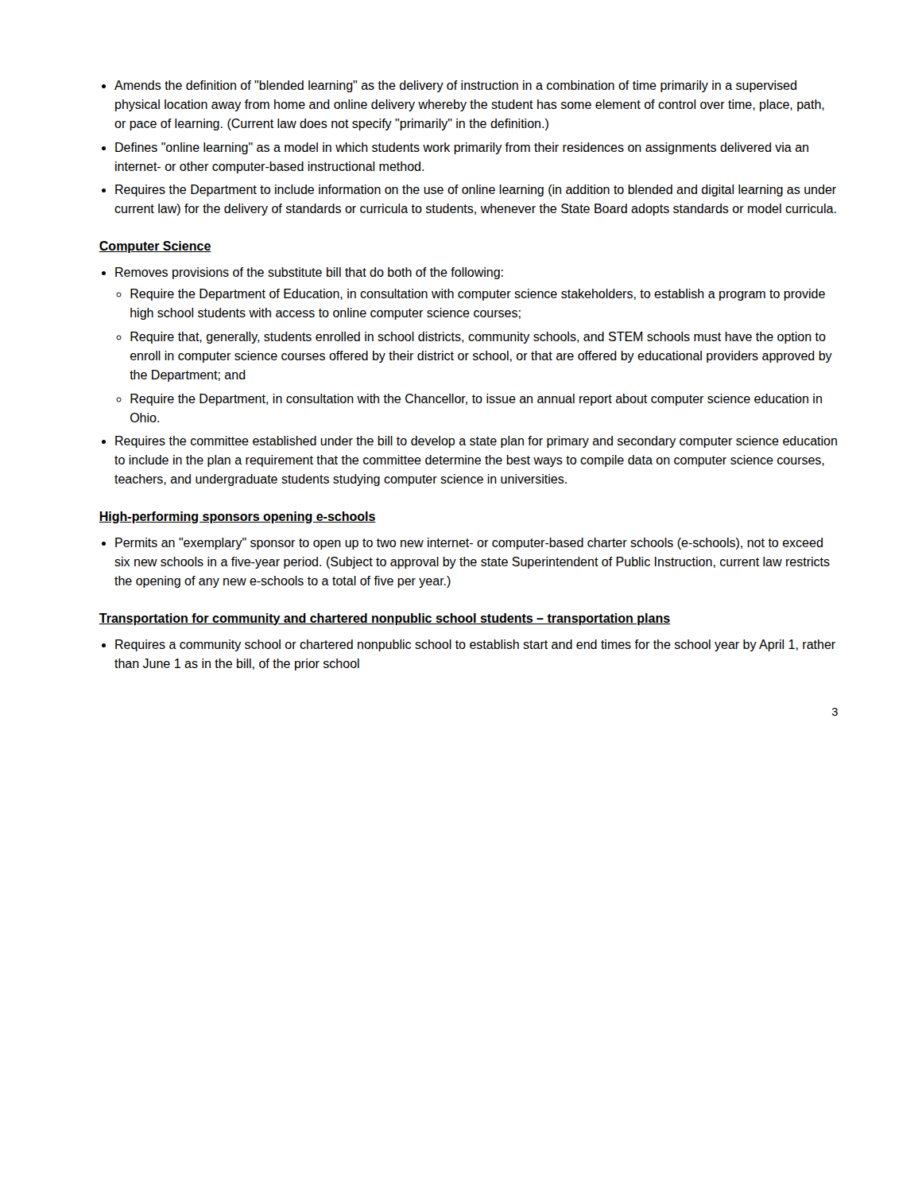Amends the definition of "blended learning" as the delivery of instruction in a combination of time primarily in a supervised physical location away from home and online delivery whereby the student has some element of control over time, place, path, or pace of learning. (Current law does not specify "primarily" in the definition.)
Defines "online learning" as a model in which students work primarily from their residences on assignments delivered via an internet- or other computer-based instructional method.
Requires the Department to include information on the use of online learning (in addition to blended and digital learning as under current law) for the delivery of standards or curricula to students, whenever the State Board adopts standards or model curricula.
Computer Science
Removes provisions of the substitute bill that do both of the following:
Require the Department of Education, in consultation with computer science stakeholders, to establish a program to provide high school students with access to online computer science courses;
Require that, generally, students enrolled in school districts, community schools, and STEM schools must have the option to enroll in computer science courses offered by their district or school, or that are offered by educational providers approved by the Department; and
Require the Department, in consultation with the Chancellor, to issue an annual report about computer science education in Ohio.
Requires the committee established under the bill to develop a state plan for primary and secondary computer science education to include in the plan a requirement that the committee determine the best ways to compile data on computer science courses, teachers, and undergraduate students studying computer science in universities.
High-performing sponsors opening e-schools
Permits an "exemplary" sponsor to open up to two new internet- or computer-based charter schools (e-schools), not to exceed six new schools in a five-year period. (Subject to approval by the state Superintendent of Public Instruction, current law restricts the opening of any new e-schools to a total of five per year.)
Transportation for community and chartered nonpublic school students – transportation plans
Requires a community school or chartered nonpublic school to establish start and end times for the school year by April 1, rather than June 1 as in the bill, of the prior school
3